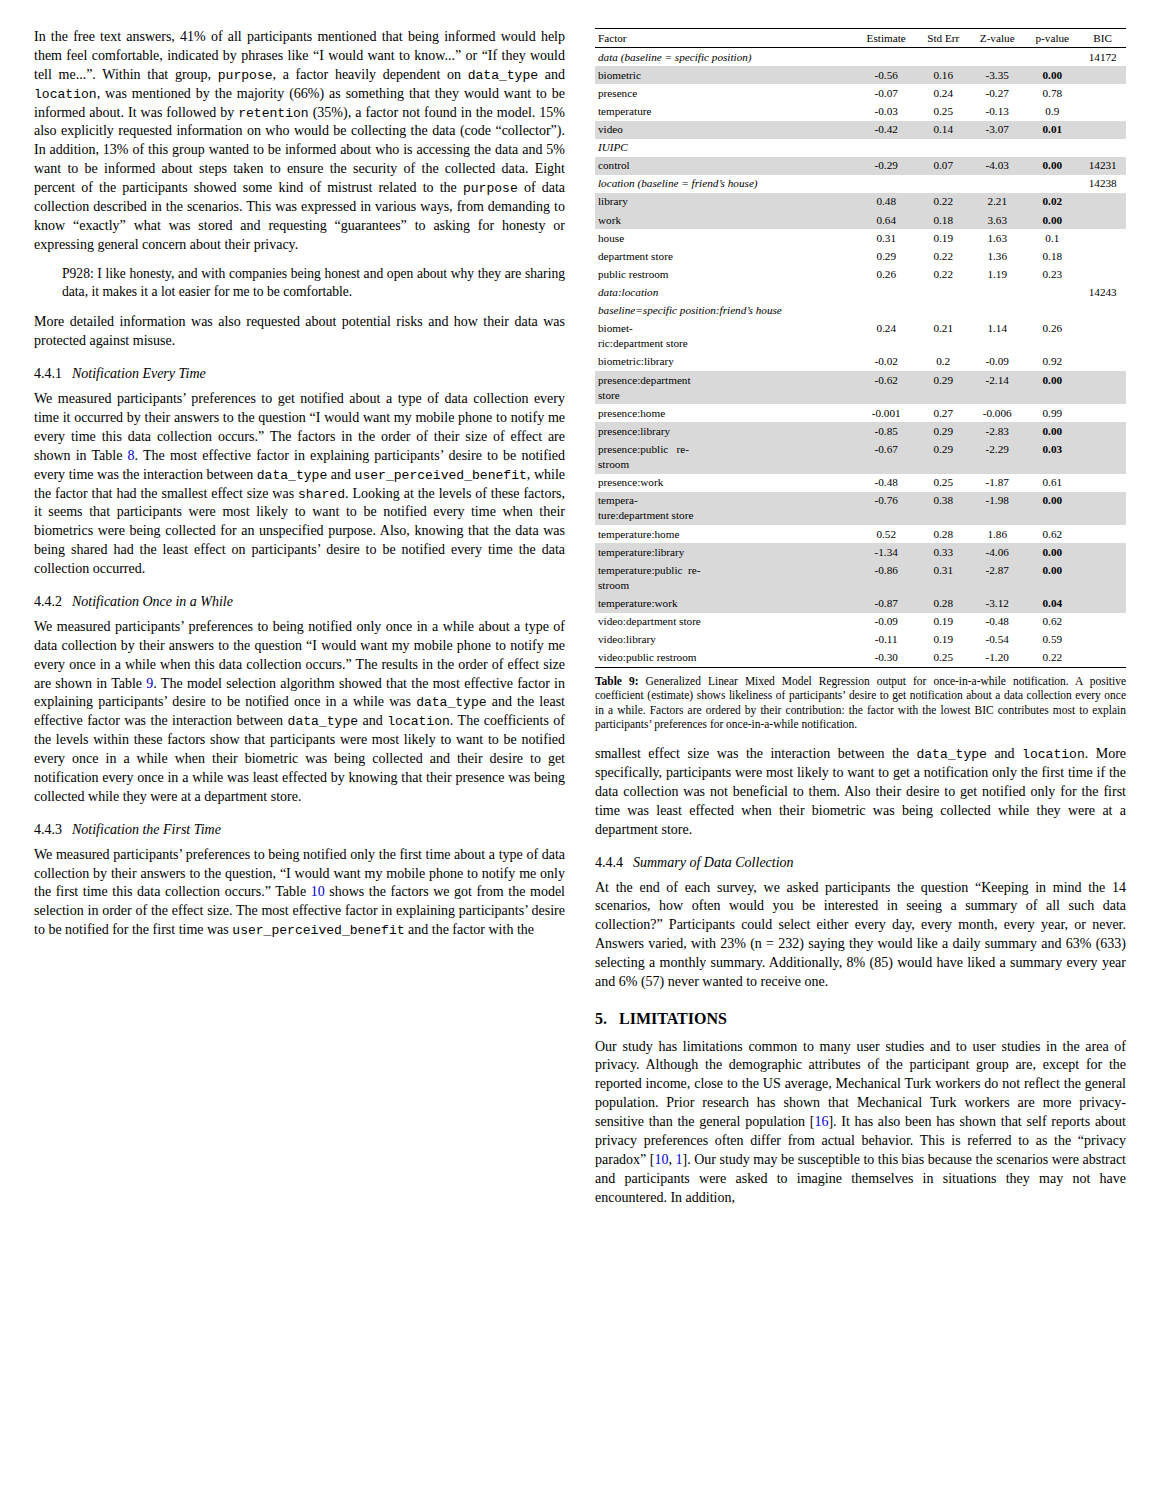In the free text answers, 41% of all participants mentioned that being informed would help them feel comfortable, indicated by phrases like “I would want to know...” or “If they would tell me...”. Within that group, purpose, a factor heavily dependent on data_type and location, was mentioned by the majority (66%) as something that they would want to be informed about. It was followed by retention (35%), a factor not found in the model. 15% also explicitly requested information on who would be collecting the data (code “collector”). In addition, 13% of this group wanted to be informed about who is accessing the data and 5% want to be informed about steps taken to ensure the security of the collected data. Eight percent of the participants showed some kind of mistrust related to the purpose of data collection described in the scenarios. This was expressed in various ways, from demanding to know “exactly” what was stored and requesting “guarantees” to asking for honesty or expressing general concern about their privacy.
P928: I like honesty, and with companies being honest and open about why they are sharing data, it makes it a lot easier for me to be comfortable.
More detailed information was also requested about potential risks and how their data was protected against misuse.
4.4.1 Notification Every Time
We measured participants’ preferences to get notified about a type of data collection every time it occurred by their answers to the question “I would want my mobile phone to notify me every time this data collection occurs.” The factors in the order of their size of effect are shown in Table 8. The most effective factor in explaining participants’ desire to be notified every time was the interaction between data_type and user_perceived_benefit, while the factor that had the smallest effect size was shared. Looking at the levels of these factors, it seems that participants were most likely to want to be notified every time when their biometrics were being collected for an unspecified purpose. Also, knowing that the data was being shared had the least effect on participants’ desire to be notified every time the data collection occurred.
4.4.2 Notification Once in a While
We measured participants’ preferences to being notified only once in a while about a type of data collection by their answers to the question “I would want my mobile phone to notify me every once in a while when this data collection occurs.” The results in the order of effect size are shown in Table 9. The model selection algorithm showed that the most effective factor in explaining participants’ desire to be notified once in a while was data_type and the least effective factor was the interaction between data_type and location. The coefficients of the levels within these factors show that participants were most likely to want to be notified every once in a while when their biometric was being collected and their desire to get notification every once in a while was least effected by knowing that their presence was being collected while they were at a department store.
4.4.3 Notification the First Time
We measured participants’ preferences to being notified only the first time about a type of data collection by their answers to the question, “I would want my mobile phone to notify me only the first time this data collection occurs.” Table 10 shows the factors we got from the model selection in order of the effect size. The most effective factor in explaining participants’ desire to be notified for the first time was user_perceived_benefit and the factor with the
| Factor | Estimate | Std Err | Z-value | p-value | BIC |
| --- | --- | --- | --- | --- | --- |
| data (baseline = specific position) | | | | | 14172 |
| biometric | -0.56 | 0.16 | -3.35 | 0.00 | |
| presence | -0.07 | 0.24 | -0.27 | 0.78 | |
| temperature | -0.03 | 0.25 | -0.13 | 0.9 | |
| video | -0.42 | 0.14 | -3.07 | 0.01 | |
| IUIPC | | | | | |
| control | -0.29 | 0.07 | -4.03 | 0.00 | 14231 |
| location (baseline = friend’s house) | | | | | 14238 |
| library | 0.48 | 0.22 | 2.21 | 0.02 | |
| work | 0.64 | 0.18 | 3.63 | 0.00 | |
| house | 0.31 | 0.19 | 1.63 | 0.1 | |
| department store | 0.29 | 0.22 | 1.36 | 0.18 | |
| public restroom | 0.26 | 0.22 | 1.19 | 0.23 | |
| data:location | | | | | 14243 |
| baseline=specific position:friend’s house | | | | | |
| biomet- ric:department store | 0.24 | 0.21 | 1.14 | 0.26 | |
| biometric:library | -0.02 | 0.2 | -0.09 | 0.92 | |
| presence:department store | -0.62 | 0.29 | -2.14 | 0.00 | |
| presence:home | -0.001 | 0.27 | -0.006 | 0.99 | |
| presence:library | -0.85 | 0.29 | -2.83 | 0.00 | |
| presence:public re- stroom | -0.67 | 0.29 | -2.29 | 0.03 | |
| presence:work | -0.48 | 0.25 | -1.87 | 0.61 | |
| tempera- ture:department store | -0.76 | 0.38 | -1.98 | 0.00 | |
| temperature:home | 0.52 | 0.28 | 1.86 | 0.62 | |
| temperature:library | -1.34 | 0.33 | -4.06 | 0.00 | |
| temperature:public re- stroom | -0.86 | 0.31 | -2.87 | 0.00 | |
| temperature:work | -0.87 | 0.28 | -3.12 | 0.04 | |
| video:department store | -0.09 | 0.19 | -0.48 | 0.62 | |
| video:library | -0.11 | 0.19 | -0.54 | 0.59 | |
| video:public restroom | -0.30 | 0.25 | -1.20 | 0.22 | |
Table 9: Generalized Linear Mixed Model Regression output for once-in-a-while notification. A positive coefficient (estimate) shows likeliness of participants’ desire to get notification about a data collection every once in a while. Factors are ordered by their contribution: the factor with the lowest BIC contributes most to explain participants’ preferences for once-in-a-while notification.
smallest effect size was the interaction between the data_type and location. More specifically, participants were most likely to want to get a notification only the first time if the data collection was not beneficial to them. Also their desire to get notified only for the first time was least effected when their biometric was being collected while they were at a department store.
4.4.4 Summary of Data Collection
At the end of each survey, we asked participants the question “Keeping in mind the 14 scenarios, how often would you be interested in seeing a summary of all such data collection?” Participants could select either every day, every month, every year, or never. Answers varied, with 23% (n = 232) saying they would like a daily summary and 63% (633) selecting a monthly summary. Additionally, 8% (85) would have liked a summary every year and 6% (57) never wanted to receive one.
5. LIMITATIONS
Our study has limitations common to many user studies and to user studies in the area of privacy. Although the demographic attributes of the participant group are, except for the reported income, close to the US average, Mechanical Turk workers do not reflect the general population. Prior research has shown that Mechanical Turk workers are more privacy-sensitive than the general population [16]. It has also been has shown that self reports about privacy preferences often differ from actual behavior. This is referred to as the “privacy paradox” [10, 1]. Our study may be susceptible to this bias because the scenarios were abstract and participants were asked to imagine themselves in situations they may not have encountered. In addition,